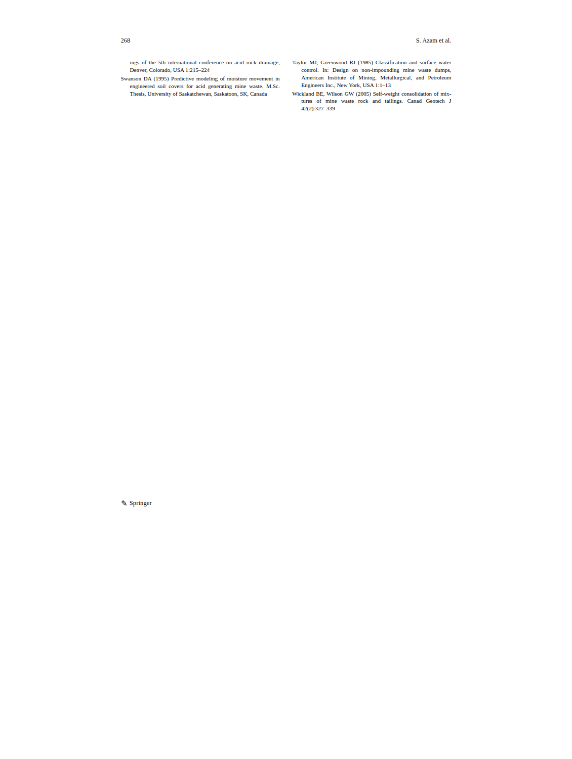268 S. Azam et al.
ings of the 5th international conference on acid rock drainage, Denver, Colorado, USA 1:215–224
Swanson DA (1995) Predictive modeling of moisture movement in engineered soil covers for acid generating mine waste. M.Sc. Thesis, University of Saskatchewan, Saskatoon, SK, Canada
Taylor MJ, Greenwood RJ (1985) Classification and surface water control. In: Design on non-impounding mine waste dumps, American Institute of Mining, Metallurgical, and Petroleum Engineers Inc., New York, USA 1:1–13
Wickland BE, Wilson GW (2005) Self-weight consolidation of mixtures of mine waste rock and tailings. Canad Geotech J 42(2):327–339
✎ Springer